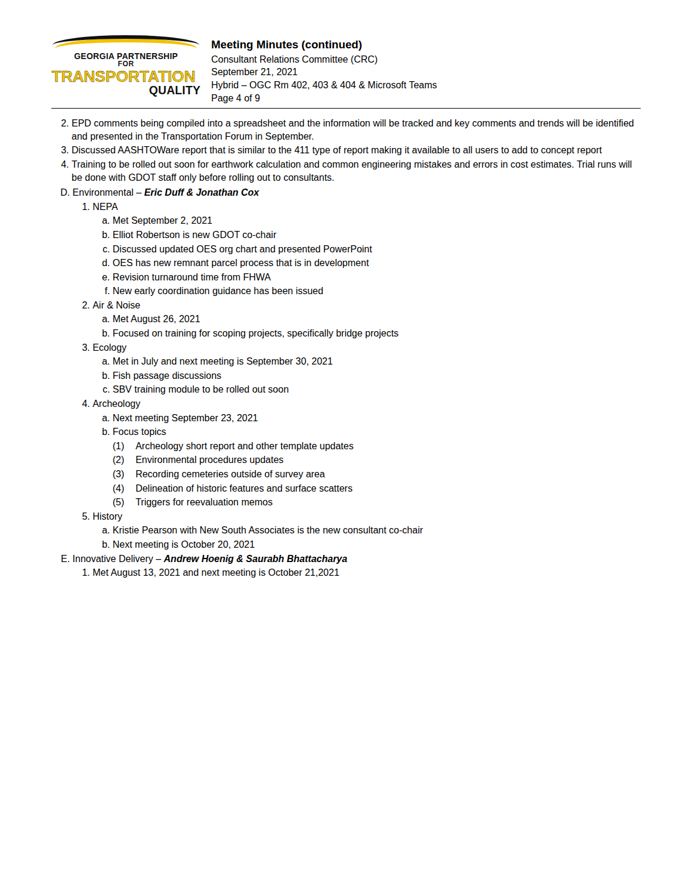Georgia Partnership
for
Transportation
Quality
Meeting Minutes (continued)
Consultant Relations Committee (CRC)
September 21, 2021
Hybrid – OGC Rm 402, 403 & 404 & Microsoft Teams
Page 4 of 9
EPD comments being compiled into a spreadsheet and the information will be tracked and key comments and trends will be identified and presented in the Transportation Forum in September.
Discussed AASHTOWare report that is similar to the 411 type of report making it available to all users to add to concept report
Training to be rolled out soon for earthwork calculation and common engineering mistakes and errors in cost estimates. Trial runs will be done with GDOT staff only before rolling out to consultants.
Environmental – Eric Duff & Jonathan Cox
NEPA
Met September 2, 2021
Elliot Robertson is new GDOT co-chair
Discussed updated OES org chart and presented PowerPoint
OES has new remnant parcel process that is in development
Revision turnaround time from FHWA
New early coordination guidance has been issued
Air & Noise
Met August 26, 2021
Focused on training for scoping projects, specifically bridge projects
Ecology
Met in July and next meeting is September 30, 2021
Fish passage discussions
SBV training module to be rolled out soon
Archeology
Next meeting September 23, 2021
Focus topics
Archeology short report and other template updates
Environmental procedures updates
Recording cemeteries outside of survey area
Delineation of historic features and surface scatters
Triggers for reevaluation memos
History
Kristie Pearson with New South Associates is the new consultant co-chair
Next meeting is October 20, 2021
Innovative Delivery – Andrew Hoenig & Saurabh Bhattacharya
Met August 13, 2021 and next meeting is October 21,2021